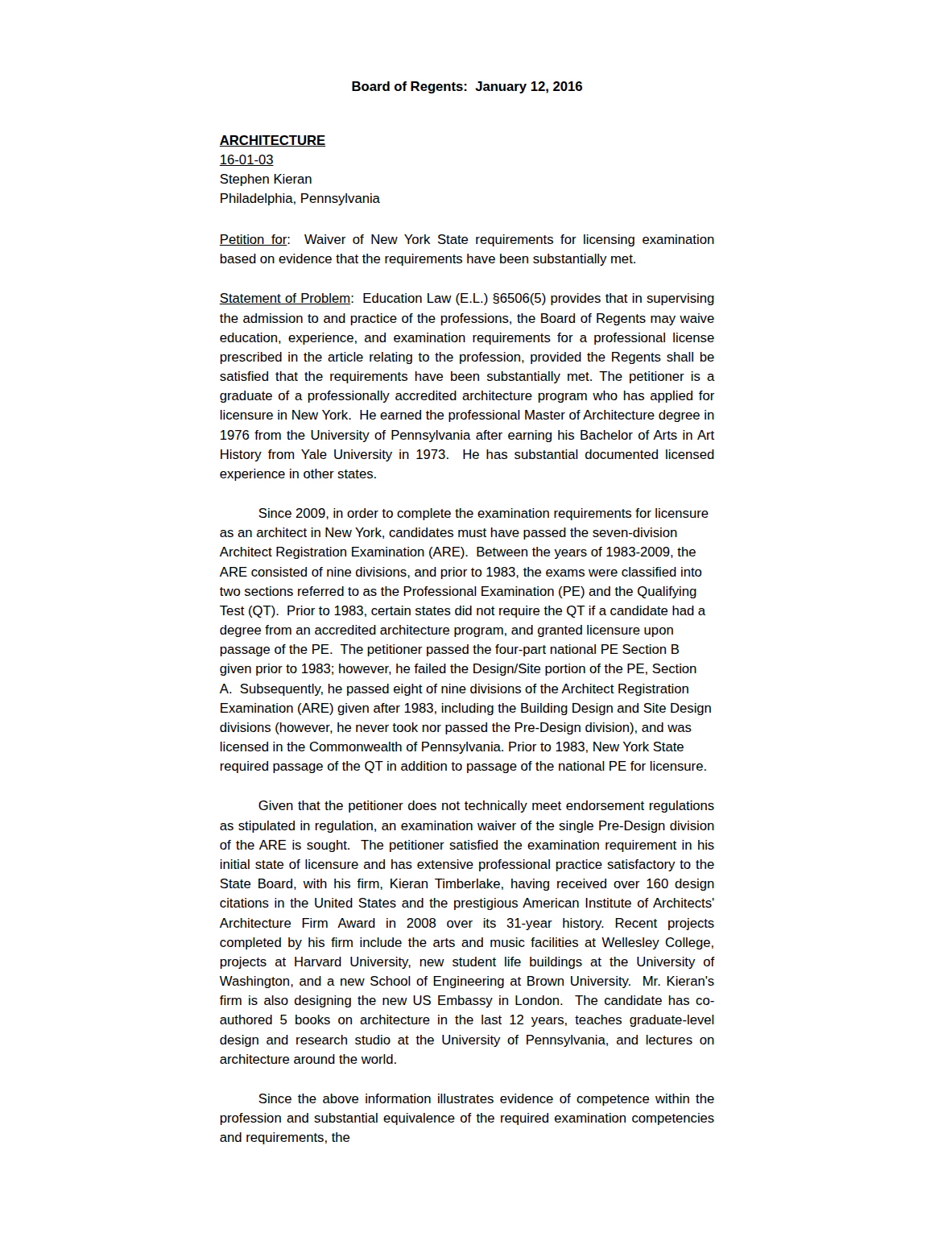Board of Regents: January 12, 2016
ARCHITECTURE
16-01-03
Stephen Kieran
Philadelphia, Pennsylvania
Petition for: Waiver of New York State requirements for licensing examination based on evidence that the requirements have been substantially met.
Statement of Problem: Education Law (E.L.) §6506(5) provides that in supervising the admission to and practice of the professions, the Board of Regents may waive education, experience, and examination requirements for a professional license prescribed in the article relating to the profession, provided the Regents shall be satisfied that the requirements have been substantially met. The petitioner is a graduate of a professionally accredited architecture program who has applied for licensure in New York. He earned the professional Master of Architecture degree in 1976 from the University of Pennsylvania after earning his Bachelor of Arts in Art History from Yale University in 1973. He has substantial documented licensed experience in other states.
Since 2009, in order to complete the examination requirements for licensure as an architect in New York, candidates must have passed the seven-division Architect Registration Examination (ARE). Between the years of 1983-2009, the ARE consisted of nine divisions, and prior to 1983, the exams were classified into two sections referred to as the Professional Examination (PE) and the Qualifying Test (QT). Prior to 1983, certain states did not require the QT if a candidate had a degree from an accredited architecture program, and granted licensure upon passage of the PE. The petitioner passed the four-part national PE Section B given prior to 1983; however, he failed the Design/Site portion of the PE, Section A. Subsequently, he passed eight of nine divisions of the Architect Registration Examination (ARE) given after 1983, including the Building Design and Site Design divisions (however, he never took nor passed the Pre-Design division), and was licensed in the Commonwealth of Pennsylvania. Prior to 1983, New York State required passage of the QT in addition to passage of the national PE for licensure.
Given that the petitioner does not technically meet endorsement regulations as stipulated in regulation, an examination waiver of the single Pre-Design division of the ARE is sought. The petitioner satisfied the examination requirement in his initial state of licensure and has extensive professional practice satisfactory to the State Board, with his firm, Kieran Timberlake, having received over 160 design citations in the United States and the prestigious American Institute of Architects' Architecture Firm Award in 2008 over its 31-year history. Recent projects completed by his firm include the arts and music facilities at Wellesley College, projects at Harvard University, new student life buildings at the University of Washington, and a new School of Engineering at Brown University. Mr. Kieran's firm is also designing the new US Embassy in London. The candidate has co-authored 5 books on architecture in the last 12 years, teaches graduate-level design and research studio at the University of Pennsylvania, and lectures on architecture around the world.
Since the above information illustrates evidence of competence within the profession and substantial equivalence of the required examination competencies and requirements, the